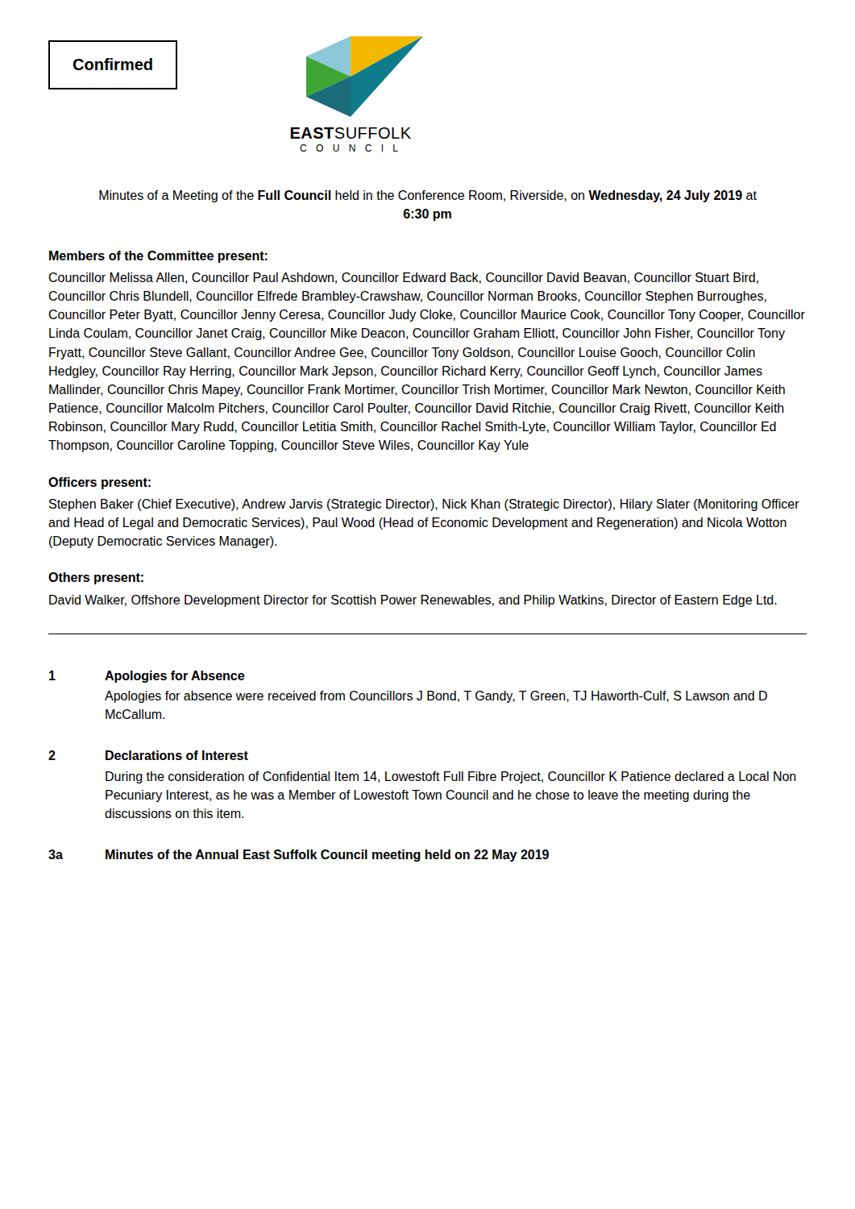Confirmed
EASTSUFFOLK
C O U N C I L
Minutes of a Meeting of the Full Council held in the Conference Room, Riverside, on Wednesday, 24 July 2019 at 6:30 pm
Members of the Committee present:
Councillor Melissa Allen, Councillor Paul Ashdown, Councillor Edward Back, Councillor David Beavan, Councillor Stuart Bird, Councillor Chris Blundell, Councillor Elfrede Brambley-Crawshaw, Councillor Norman Brooks, Councillor Stephen Burroughes, Councillor Peter Byatt, Councillor Jenny Ceresa, Councillor Judy Cloke, Councillor Maurice Cook, Councillor Tony Cooper, Councillor Linda Coulam, Councillor Janet Craig, Councillor Mike Deacon, Councillor Graham Elliott, Councillor John Fisher, Councillor Tony Fryatt, Councillor Steve Gallant, Councillor Andree Gee, Councillor Tony Goldson, Councillor Louise Gooch, Councillor Colin Hedgley, Councillor Ray Herring, Councillor Mark Jepson, Councillor Richard Kerry, Councillor Geoff Lynch, Councillor James Mallinder, Councillor Chris Mapey, Councillor Frank Mortimer, Councillor Trish Mortimer, Councillor Mark Newton, Councillor Keith Patience, Councillor Malcolm Pitchers, Councillor Carol Poulter, Councillor David Ritchie, Councillor Craig Rivett, Councillor Keith Robinson, Councillor Mary Rudd, Councillor Letitia Smith, Councillor Rachel Smith-Lyte, Councillor William Taylor, Councillor Ed Thompson, Councillor Caroline Topping, Councillor Steve Wiles, Councillor Kay Yule
Officers present:
Stephen Baker (Chief Executive), Andrew Jarvis (Strategic Director), Nick Khan (Strategic Director), Hilary Slater (Monitoring Officer and Head of Legal and Democratic Services), Paul Wood (Head of Economic Development and Regeneration) and Nicola Wotton (Deputy Democratic Services Manager).
Others present:
David Walker, Offshore Development Director for Scottish Power Renewables, and Philip Watkins, Director of Eastern Edge Ltd.
1
Apologies for Absence
Apologies for absence were received from Councillors J Bond, T Gandy, T Green, TJ Haworth-Culf, S Lawson and D McCallum.
2
Declarations of Interest
During the consideration of Confidential Item 14, Lowestoft Full Fibre Project, Councillor K Patience declared a Local Non Pecuniary Interest, as he was a Member of Lowestoft Town Council and he chose to leave the meeting during the discussions on this item.
3a
Minutes of the Annual East Suffolk Council meeting held on 22 May 2019